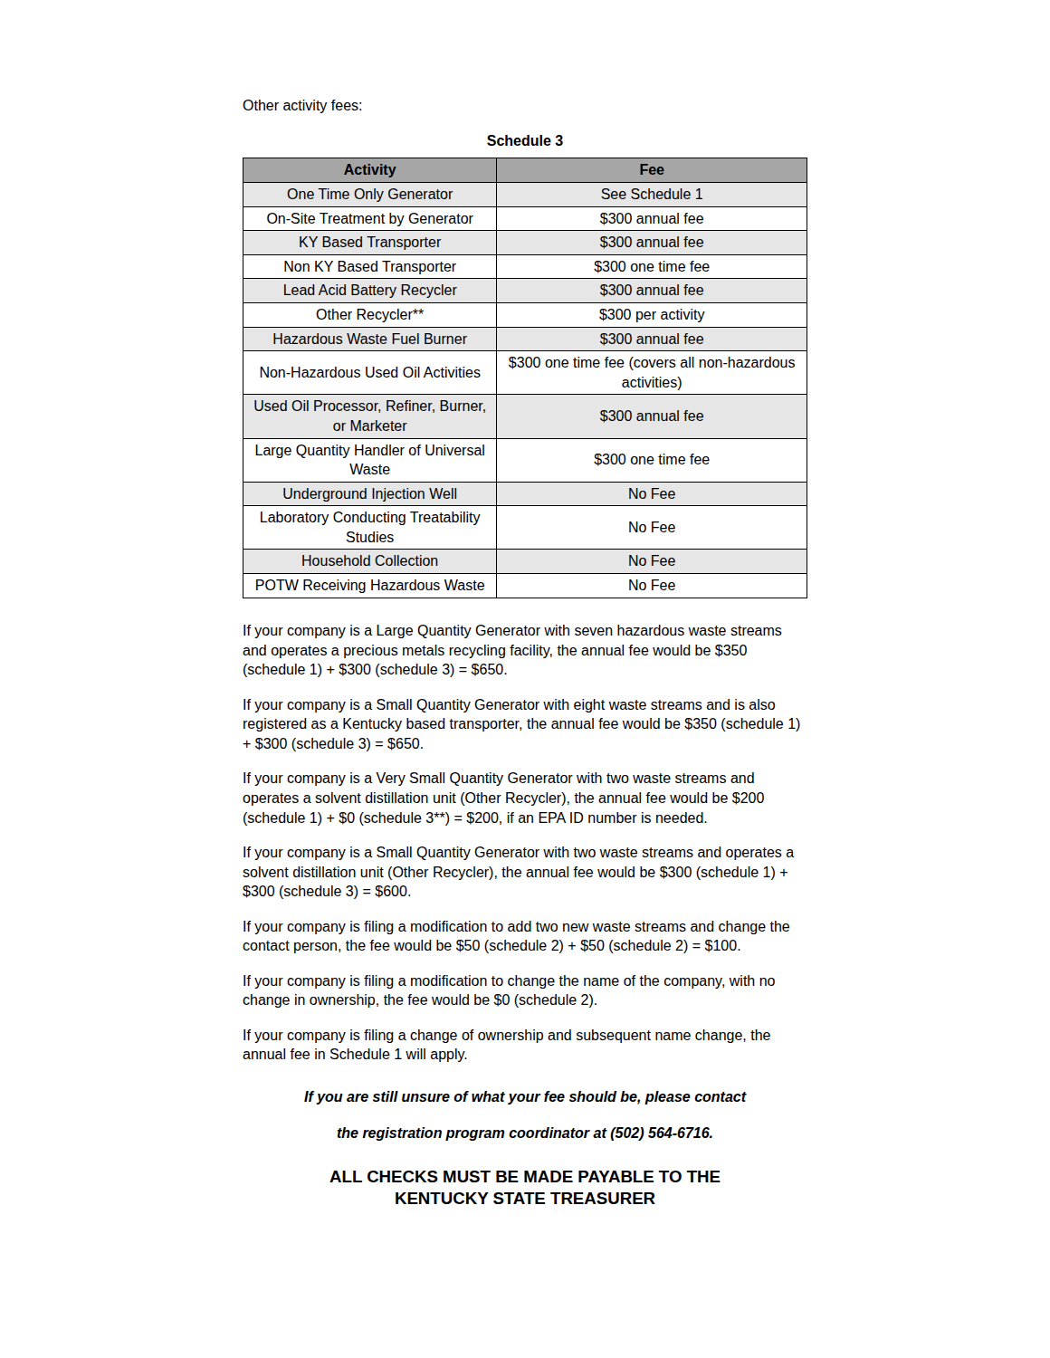Other activity fees:
Schedule 3
| Activity | Fee |
| --- | --- |
| One Time Only Generator | See Schedule 1 |
| On-Site Treatment by Generator | $300 annual fee |
| KY Based Transporter | $300 annual fee |
| Non KY Based Transporter | $300 one time fee |
| Lead Acid Battery Recycler | $300 annual fee |
| Other Recycler** | $300 per activity |
| Hazardous Waste Fuel Burner | $300 annual fee |
| Non-Hazardous Used Oil Activities | $300 one time fee (covers all non-hazardous activities) |
| Used Oil Processor, Refiner, Burner, or Marketer | $300 annual fee |
| Large Quantity Handler of Universal Waste | $300 one time fee |
| Underground Injection Well | No Fee |
| Laboratory Conducting Treatability Studies | No Fee |
| Household Collection | No Fee |
| POTW Receiving Hazardous Waste | No Fee |
If your company is a Large Quantity Generator with seven hazardous waste streams and operates a precious metals recycling facility, the annual fee would be $350 (schedule 1) + $300 (schedule 3) = $650.
If your company is a Small Quantity Generator with eight waste streams and is also registered as a Kentucky based transporter, the annual fee would be $350 (schedule 1) + $300 (schedule 3) = $650.
If your company is a Very Small Quantity Generator with two waste streams and operates a solvent distillation unit (Other Recycler), the annual fee would be $200 (schedule 1) + $0 (schedule 3**) = $200, if an EPA ID number is needed.
If your company is a Small Quantity Generator with two waste streams and operates a solvent distillation unit (Other Recycler), the annual fee would be $300 (schedule 1) + $300 (schedule 3) = $600.
If your company is filing a modification to add two new waste streams and change the contact person, the fee would be $50 (schedule 2) + $50 (schedule 2) = $100.
If your company is filing a modification to change the name of the company, with no change in ownership, the fee would be $0 (schedule 2).
If your company is filing a change of ownership and subsequent name change, the annual fee in Schedule 1 will apply.
If you are still unsure of what your fee should be, please contact
the registration program coordinator at (502) 564-6716.
ALL CHECKS MUST BE MADE PAYABLE TO THE
KENTUCKY STATE TREASURER